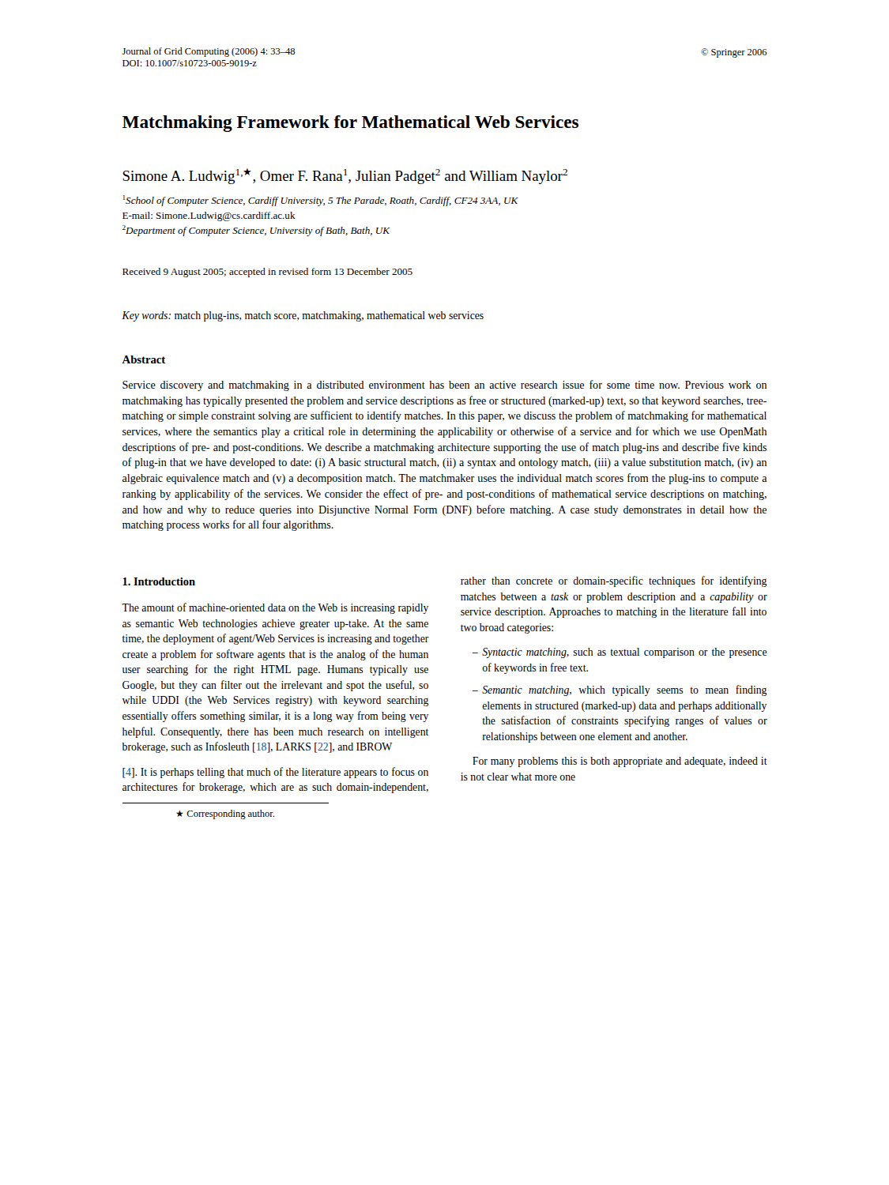Journal of Grid Computing (2006) 4: 33–48
DOI: 10.1007/s10723-005-9019-z
© Springer 2006
Matchmaking Framework for Mathematical Web Services
Simone A. Ludwig1,★, Omer F. Rana1, Julian Padget2 and William Naylor2
1School of Computer Science, Cardiff University, 5 The Parade, Roath, Cardiff, CF24 3AA, UK
E-mail: Simone.Ludwig@cs.cardiff.ac.uk
2Department of Computer Science, University of Bath, Bath, UK
Received 9 August 2005; accepted in revised form 13 December 2005
Key words: match plug-ins, match score, matchmaking, mathematical web services
Abstract
Service discovery and matchmaking in a distributed environment has been an active research issue for some time now. Previous work on matchmaking has typically presented the problem and service descriptions as free or structured (marked-up) text, so that keyword searches, tree-matching or simple constraint solving are sufficient to identify matches. In this paper, we discuss the problem of matchmaking for mathematical services, where the semantics play a critical role in determining the applicability or otherwise of a service and for which we use OpenMath descriptions of pre- and post-conditions. We describe a matchmaking architecture supporting the use of match plug-ins and describe five kinds of plug-in that we have developed to date: (i) A basic structural match, (ii) a syntax and ontology match, (iii) a value substitution match, (iv) an algebraic equivalence match and (v) a decomposition match. The matchmaker uses the individual match scores from the plug-ins to compute a ranking by applicability of the services. We consider the effect of pre- and post-conditions of mathematical service descriptions on matching, and how and why to reduce queries into Disjunctive Normal Form (DNF) before matching. A case study demonstrates in detail how the matching process works for all four algorithms.
1. Introduction
The amount of machine-oriented data on the Web is increasing rapidly as semantic Web technologies achieve greater up-take. At the same time, the deployment of agent/Web Services is increasing and together create a problem for software agents that is the analog of the human user searching for the right HTML page. Humans typically use Google, but they can filter out the irrelevant and spot the useful, so while UDDI (the Web Services registry) with keyword searching essentially offers something similar, it is a long way from being very helpful. Consequently, there has been much research on intelligent brokerage, such as Infosleuth [18], LARKS [22], and IBROW
[4]. It is perhaps telling that much of the literature appears to focus on architectures for brokerage, which are as such domain-independent, rather than concrete or domain-specific techniques for identifying matches between a task or problem description and a capability or service description. Approaches to matching in the literature fall into two broad categories:
Syntactic matching, such as textual comparison or the presence of keywords in free text.
Semantic matching, which typically seems to mean finding elements in structured (marked-up) data and perhaps additionally the satisfaction of constraints specifying ranges of values or relationships between one element and another.
For many problems this is both appropriate and adequate, indeed it is not clear what more one
★ Corresponding author.